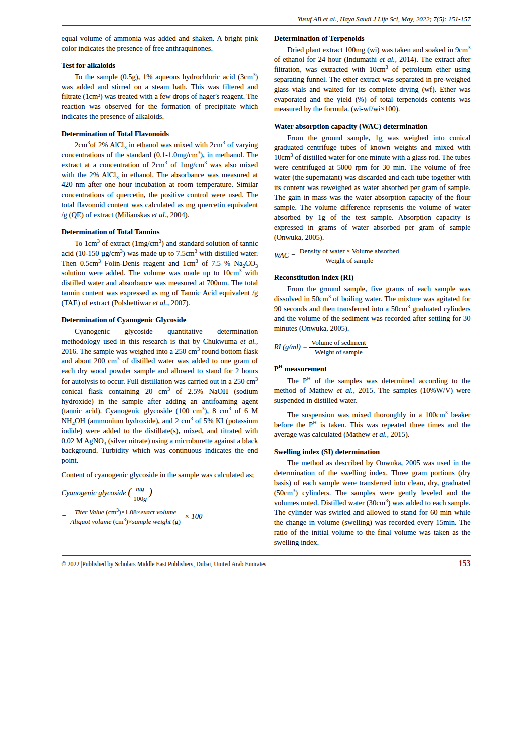Yusuf AB et al., Haya Saudi J Life Sci, May, 2022; 7(5): 151-157
equal volume of ammonia was added and shaken. A bright pink color indicates the presence of free anthraquinones.
Test for alkaloids
To the sample (0.5g), 1% aqueous hydrochloric acid (3cm3) was added and stirred on a steam bath. This was filtered and filtrate (1cm³) was treated with a few drops of hager's reagent. The reaction was observed for the formation of precipitate which indicates the presence of alkaloids.
Determination of Total Flavonoids
2cm3of 2% AlCl3 in ethanol was mixed with 2cm3 of varying concentrations of the standard (0.1-1.0mg/cm3), in methanol. The extract at a concentration of 2cm3 of 1mg/cm3 was also mixed with the 2% AlCl3 in ethanol. The absorbance was measured at 420 nm after one hour incubation at room temperature. Similar concentrations of quercetin, the positive control were used. The total flavonoid content was calculated as mg quercetin equivalent /g (QE) of extract (Miliauskas et al., 2004).
Determination of Total Tannins
To 1cm3 of extract (1mg/cm3) and standard solution of tannic acid (10-150 µg/cm3) was made up to 7.5cm3 with distilled water. Then 0.5cm3 Folin-Denis reagent and 1cm3 of 7.5 % Na2CO3 solution were added. The volume was made up to 10cm3 with distilled water and absorbance was measured at 700nm. The total tannin content was expressed as mg of Tannic Acid equivalent /g (TAE) of extract (Polshettiwar et al., 2007).
Determination of Cyanogenic Glycoside
Cyanogenic glycoside quantitative determination methodology used in this research is that by Chukwuma et al., 2016. The sample was weighed into a 250 cm3 round bottom flask and about 200 cm3 of distilled water was added to one gram of each dry wood powder sample and allowed to stand for 2 hours for autolysis to occur. Full distillation was carried out in a 250 cm3 conical flask containing 20 cm3 of 2.5% NaOH (sodium hydroxide) in the sample after adding an antifoaming agent (tannic acid). Cyanogenic glycoside (100 cm3), 8 cm3 of 6 M NH4OH (ammonium hydroxide), and 2 cm3 of 5% KI (potassium iodide) were added to the distillate(s), mixed, and titrated with 0.02 M AgNO3 (silver nitrate) using a microburette against a black background. Turbidity which was continuous indicates the end point.
Content of cyanogenic glycoside in the sample was calculated as;
Cyanogenic glycoside (mg 100g)
= Titer Value (cm3)×1.08×exact volume Aliquot volume (cm3)×sample weight (g) × 100
Determination of Terpenoids
Dried plant extract 100mg (wi) was taken and soaked in 9cm3 of ethanol for 24 hour (Indumathi et al., 2014). The extract after filtration, was extracted with 10cm3 of petroleum ether using separating funnel. The ether extract was separated in pre-weighed glass vials and waited for its complete drying (wf). Ether was evaporated and the yield (%) of total terpenoids contents was measured by the formula. (wi-wf/wi×100).
Water absorption capacity (WAC) determination
From the ground sample, 1g was weighed into conical graduated centrifuge tubes of known weights and mixed with 10cm3 of distilled water for one minute with a glass rod. The tubes were centrifuged at 5000 rpm for 30 min. The volume of free water (the supernatant) was discarded and each tube together with its content was reweighed as water absorbed per gram of sample. The gain in mass was the water absorption capacity of the flour sample. The volume difference represents the volume of water absorbed by 1g of the test sample. Absorption capacity is expressed in grams of water absorbed per gram of sample (Onwuka, 2005).
WAC = Density of water × Volume absorbed Weight of sample
Reconstitution index (RI)
From the ground sample, five grams of each sample was dissolved in 50cm3 of boiling water. The mixture was agitated for 90 seconds and then transferred into a 50cm3 graduated cylinders and the volume of the sediment was recorded after settling for 30 minutes (Onwuka, 2005).
RI (g/ml) = Volume of sediment Weight of sample
PH measurement
The PH of the samples was determined according to the method of Mathew et al., 2015. The samples (10%W/V) were suspended in distilled water.
The suspension was mixed thoroughly in a 100cm3 beaker before the PH is taken. This was repeated three times and the average was calculated (Mathew et al., 2015).
Swelling index (SI) determination
The method as described by Onwuka, 2005 was used in the determination of the swelling index. Three gram portions (dry basis) of each sample were transferred into clean, dry, graduated (50cm3) cylinders. The samples were gently leveled and the volumes noted. Distilled water (30cm3) was added to each sample. The cylinder was swirled and allowed to stand for 60 min while the change in volume (swelling) was recorded every 15min. The ratio of the initial volume to the final volume was taken as the swelling index.
© 2022 |Published by Scholars Middle East Publishers, Dubai, United Arab Emirates 153